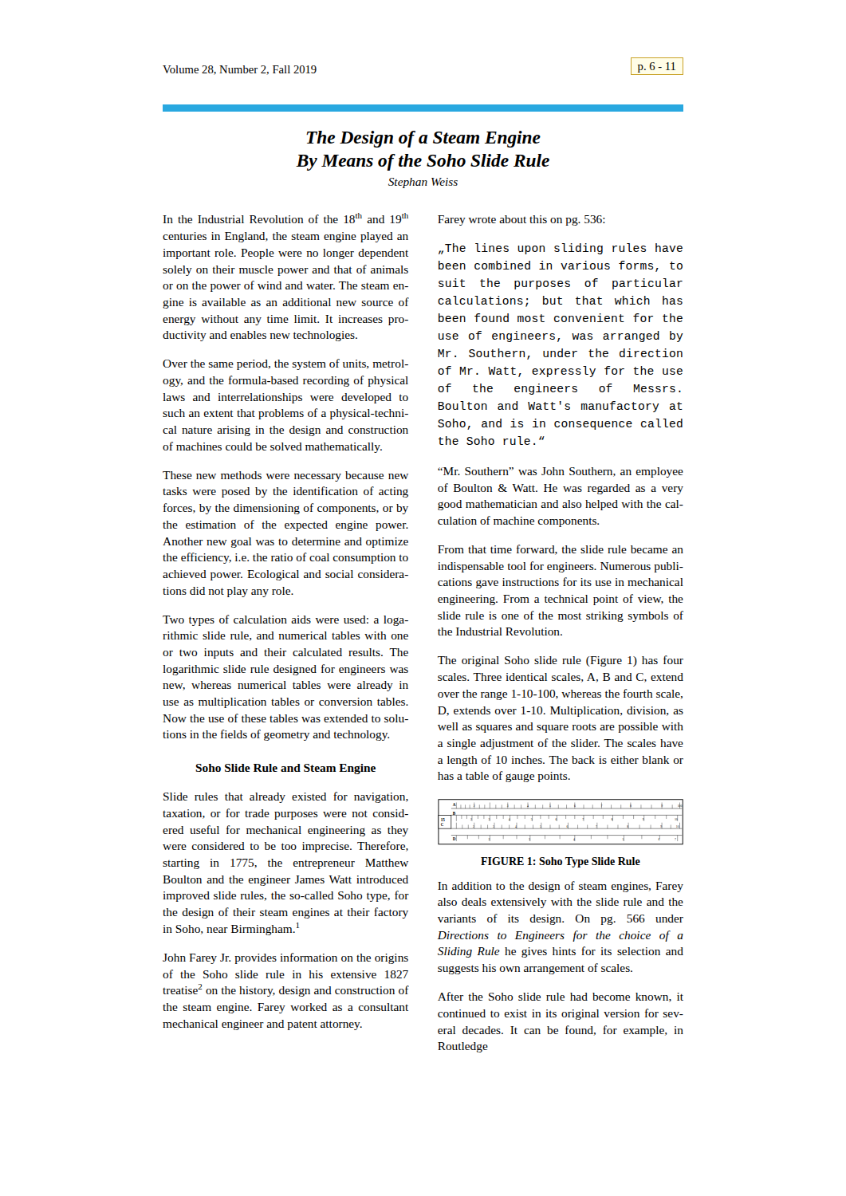Volume 28, Number 2, Fall 2019
p. 6 - 11
The Design of a Steam Engine
By Means of the Soho Slide Rule
Stephan Weiss
In the Industrial Revolution of the 18th and 19th centuries in England, the steam engine played an important role. People were no longer dependent solely on their muscle power and that of animals or on the power of wind and water. The steam engine is available as an additional new source of energy without any time limit. It increases productivity and enables new technologies.
Over the same period, the system of units, metrology, and the formula-based recording of physical laws and interrelationships were developed to such an extent that problems of a physical-technical nature arising in the design and construction of machines could be solved mathematically.
These new methods were necessary because new tasks were posed by the identification of acting forces, by the dimensioning of components, or by the estimation of the expected engine power. Another new goal was to determine and optimize the efficiency, i.e. the ratio of coal consumption to achieved power. Ecological and social considerations did not play any role.
Two types of calculation aids were used: a logarithmic slide rule, and numerical tables with one or two inputs and their calculated results. The logarithmic slide rule designed for engineers was new, whereas numerical tables were already in use as multiplication tables or conversion tables. Now the use of these tables was extended to solutions in the fields of geometry and technology.
Soho Slide Rule and Steam Engine
Slide rules that already existed for navigation, taxation, or for trade purposes were not considered useful for mechanical engineering as they were considered to be too imprecise. Therefore, starting in 1775, the entrepreneur Matthew Boulton and the engineer James Watt introduced improved slide rules, the so-called Soho type, for the design of their steam engines at their factory in Soho, near Birmingham.1
John Farey Jr. provides information on the origins of the Soho slide rule in his extensive 1827 treatise2 on the history, design and construction of the steam engine. Farey worked as a consultant mechanical engineer and patent attorney.
Farey wrote about this on pg. 536:
„The lines upon sliding rules have been combined in various forms, to suit the purposes of particular calculations; but that which has been found most convenient for the use of engineers, was arranged by Mr. Southern, under the direction of Mr. Watt, expressly for the use of the engineers of Messrs. Boulton and Watt's manufactory at Soho, and is in consequence called the Soho rule.“
“Mr. Southern” was John Southern, an employee of Boulton & Watt. He was regarded as a very good mathematician and also helped with the calculation of machine components.
From that time forward, the slide rule became an indispensable tool for engineers. Numerous publications gave instructions for its use in mechanical engineering. From a technical point of view, the slide rule is one of the most striking symbols of the Industrial Revolution.
The original Soho slide rule (Figure 1) has four scales. Three identical scales, A, B and C, extend over the range 1-10-100, whereas the fourth scale, D, extends over 1-10. Multiplication, division, as well as squares and square roots are possible with a single adjustment of the slider. The scales have a length of 10 inches. The back is either blank or has a table of gauge points.
15 C A B D 234 567 8910 234 567 8910 234 567 8910 234 567 0
FIGURE 1: Soho Type Slide Rule
In addition to the design of steam engines, Farey also deals extensively with the slide rule and the variants of its design. On pg. 566 under Directions to Engineers for the choice of a Sliding Rule he gives hints for its selection and suggests his own arrangement of scales.
After the Soho slide rule had become known, it continued to exist in its original version for several decades. It can be found, for example, in Routledge